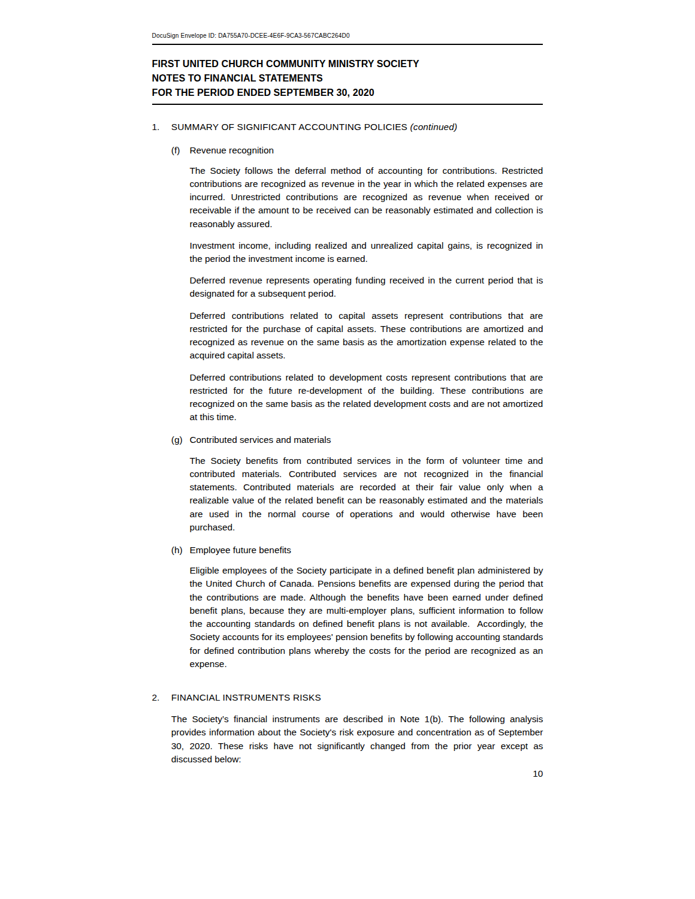DocuSign Envelope ID: DA755A70-DCEE-4E6F-9CA3-567CABC264D0
FIRST UNITED CHURCH COMMUNITY MINISTRY SOCIETY
NOTES TO FINANCIAL STATEMENTS
FOR THE PERIOD ENDED SEPTEMBER 30, 2020
1.
SUMMARY OF SIGNIFICANT ACCOUNTING POLICIES (continued)
(f)
Revenue recognition
The Society follows the deferral method of accounting for contributions. Restricted contributions are recognized as revenue in the year in which the related expenses are incurred. Unrestricted contributions are recognized as revenue when received or receivable if the amount to be received can be reasonably estimated and collection is reasonably assured.
Investment income, including realized and unrealized capital gains, is recognized in the period the investment income is earned.
Deferred revenue represents operating funding received in the current period that is designated for a subsequent period.
Deferred contributions related to capital assets represent contributions that are restricted for the purchase of capital assets. These contributions are amortized and recognized as revenue on the same basis as the amortization expense related to the acquired capital assets.
Deferred contributions related to development costs represent contributions that are restricted for the future re-development of the building. These contributions are recognized on the same basis as the related development costs and are not amortized at this time.
(g)
Contributed services and materials
The Society benefits from contributed services in the form of volunteer time and contributed materials. Contributed services are not recognized in the financial statements. Contributed materials are recorded at their fair value only when a realizable value of the related benefit can be reasonably estimated and the materials are used in the normal course of operations and would otherwise have been purchased.
(h)
Employee future benefits
Eligible employees of the Society participate in a defined benefit plan administered by the United Church of Canada. Pensions benefits are expensed during the period that the contributions are made. Although the benefits have been earned under defined benefit plans, because they are multi-employer plans, sufficient information to follow the accounting standards on defined benefit plans is not available. Accordingly, the Society accounts for its employees' pension benefits by following accounting standards for defined contribution plans whereby the costs for the period are recognized as an expense.
2.
FINANCIAL INSTRUMENTS RISKS
The Society’s financial instruments are described in Note 1(b). The following analysis provides information about the Society's risk exposure and concentration as of September 30, 2020. These risks have not significantly changed from the prior year except as discussed below:
10